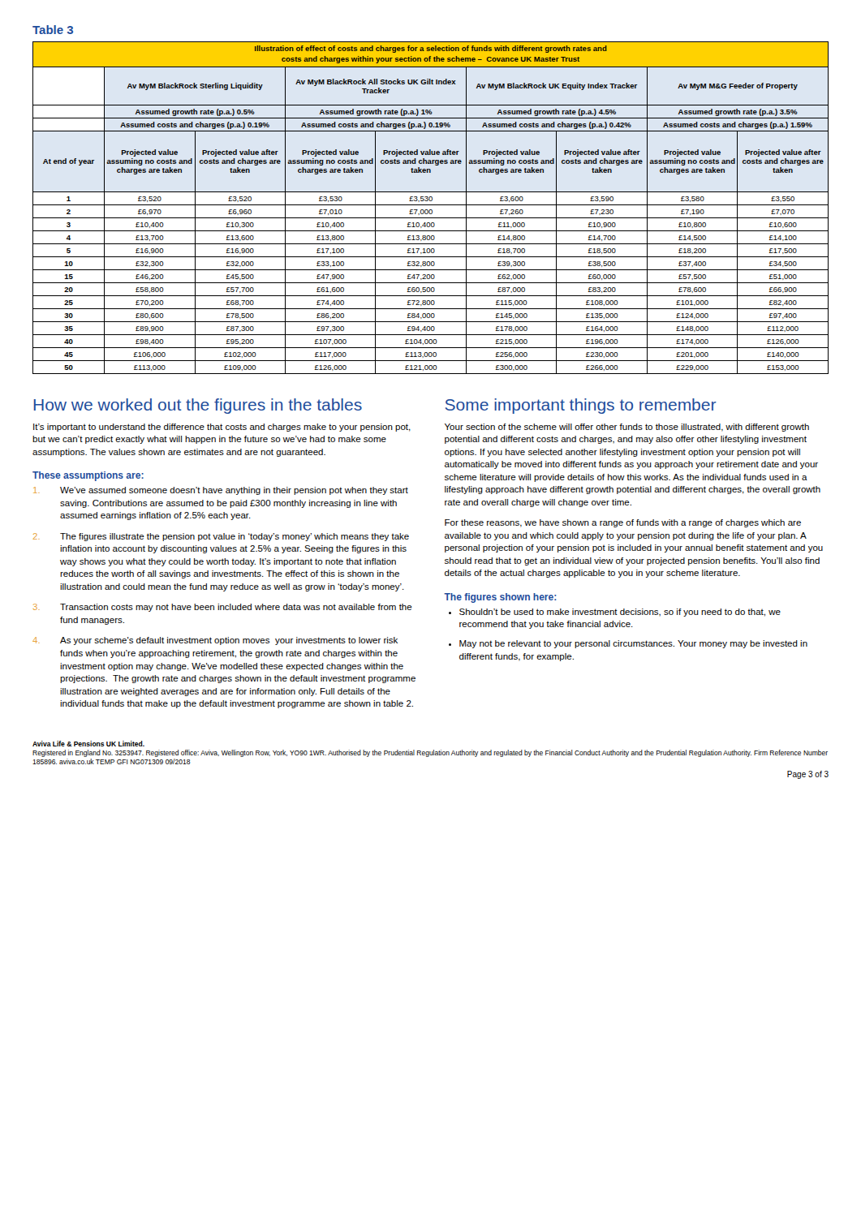Table 3
| Illustration of effect of costs and charges for a selection of funds with different growth rates and costs and charges within your section of the scheme – Covance UK Master Trust |
| | Av MyM BlackRock Sterling Liquidity | Av MyM BlackRock All Stocks UK Gilt Index Tracker | Av MyM BlackRock UK Equity Index Tracker | Av MyM M&G Feeder of Property |
| | Assumed growth rate (p.a.) 0.5% | Assumed growth rate (p.a.) 1% | Assumed growth rate (p.a.) 4.5% | Assumed growth rate (p.a.) 3.5% |
| | Assumed costs and charges (p.a.) 0.19% | Assumed costs and charges (p.a.) 0.19% | Assumed costs and charges (p.a.) 0.42% | Assumed costs and charges (p.a.) 1.59% |
| At end of year | Projected value assuming no costs and charges are taken | Projected value after costs and charges are taken | Projected value assuming no costs and charges are taken | Projected value after costs and charges are taken | Projected value assuming no costs and charges are taken | Projected value after costs and charges are taken | Projected value assuming no costs and charges are taken | Projected value after costs and charges are taken |
| 1 | £3,520 | £3,520 | £3,530 | £3,530 | £3,600 | £3,590 | £3,580 | £3,550 |
| 2 | £6,970 | £6,960 | £7,010 | £7,000 | £7,260 | £7,230 | £7,190 | £7,070 |
| 3 | £10,400 | £10,300 | £10,400 | £10,400 | £11,000 | £10,900 | £10,800 | £10,600 |
| 4 | £13,700 | £13,600 | £13,800 | £13,800 | £14,800 | £14,700 | £14,500 | £14,100 |
| 5 | £16,900 | £16,900 | £17,100 | £17,100 | £18,700 | £18,500 | £18,200 | £17,500 |
| 10 | £32,300 | £32,000 | £33,100 | £32,800 | £39,300 | £38,500 | £37,400 | £34,500 |
| 15 | £46,200 | £45,500 | £47,900 | £47,200 | £62,000 | £60,000 | £57,500 | £51,000 |
| 20 | £58,800 | £57,700 | £61,600 | £60,500 | £87,000 | £83,200 | £78,600 | £66,900 |
| 25 | £70,200 | £68,700 | £74,400 | £72,800 | £115,000 | £108,000 | £101,000 | £82,400 |
| 30 | £80,600 | £78,500 | £86,200 | £84,000 | £145,000 | £135,000 | £124,000 | £97,400 |
| 35 | £89,900 | £87,300 | £97,300 | £94,400 | £178,000 | £164,000 | £148,000 | £112,000 |
| 40 | £98,400 | £95,200 | £107,000 | £104,000 | £215,000 | £196,000 | £174,000 | £126,000 |
| 45 | £106,000 | £102,000 | £117,000 | £113,000 | £256,000 | £230,000 | £201,000 | £140,000 |
| 50 | £113,000 | £109,000 | £126,000 | £121,000 | £300,000 | £266,000 | £229,000 | £153,000 |
How we worked out the figures in the tables
It’s important to understand the difference that costs and charges make to your pension pot, but we can’t predict exactly what will happen in the future so we’ve had to make some assumptions. The values shown are estimates and are not guaranteed.
These assumptions are:
We’ve assumed someone doesn’t have anything in their pension pot when they start saving. Contributions are assumed to be paid £300 monthly increasing in line with assumed earnings inflation of 2.5% each year.
The figures illustrate the pension pot value in ‘today’s money’ which means they take inflation into account by discounting values at 2.5% a year. Seeing the figures in this way shows you what they could be worth today. It’s important to note that inflation reduces the worth of all savings and investments. The effect of this is shown in the illustration and could mean the fund may reduce as well as grow in ‘today’s money’.
Transaction costs may not have been included where data was not available from the fund managers.
As your scheme's default investment option moves your investments to lower risk funds when you’re approaching retirement, the growth rate and charges within the investment option may change. We've modelled these expected changes within the projections. The growth rate and charges shown in the default investment programme illustration are weighted averages and are for information only. Full details of the individual funds that make up the default investment programme are shown in table 2.
Some important things to remember
Your section of the scheme will offer other funds to those illustrated, with different growth potential and different costs and charges, and may also offer other lifestyling investment options. If you have selected another lifestyling investment option your pension pot will automatically be moved into different funds as you approach your retirement date and your scheme literature will provide details of how this works. As the individual funds used in a lifestyling approach have different growth potential and different charges, the overall growth rate and overall charge will change over time.
For these reasons, we have shown a range of funds with a range of charges which are available to you and which could apply to your pension pot during the life of your plan. A personal projection of your pension pot is included in your annual benefit statement and you should read that to get an individual view of your projected pension benefits. You’ll also find details of the actual charges applicable to you in your scheme literature.
The figures shown here:
Shouldn’t be used to make investment decisions, so if you need to do that, we recommend that you take financial advice.
May not be relevant to your personal circumstances. Your money may be invested in different funds, for example.
Aviva Life & Pensions UK Limited.
Registered in England No. 3253947. Registered office: Aviva, Wellington Row, York, YO90 1WR. Authorised by the Prudential Regulation Authority and regulated by the Financial Conduct Authority and the Prudential Regulation Authority. Firm Reference Number 185896. aviva.co.uk TEMP GFI NG071309 09/2018
Page 3 of 3